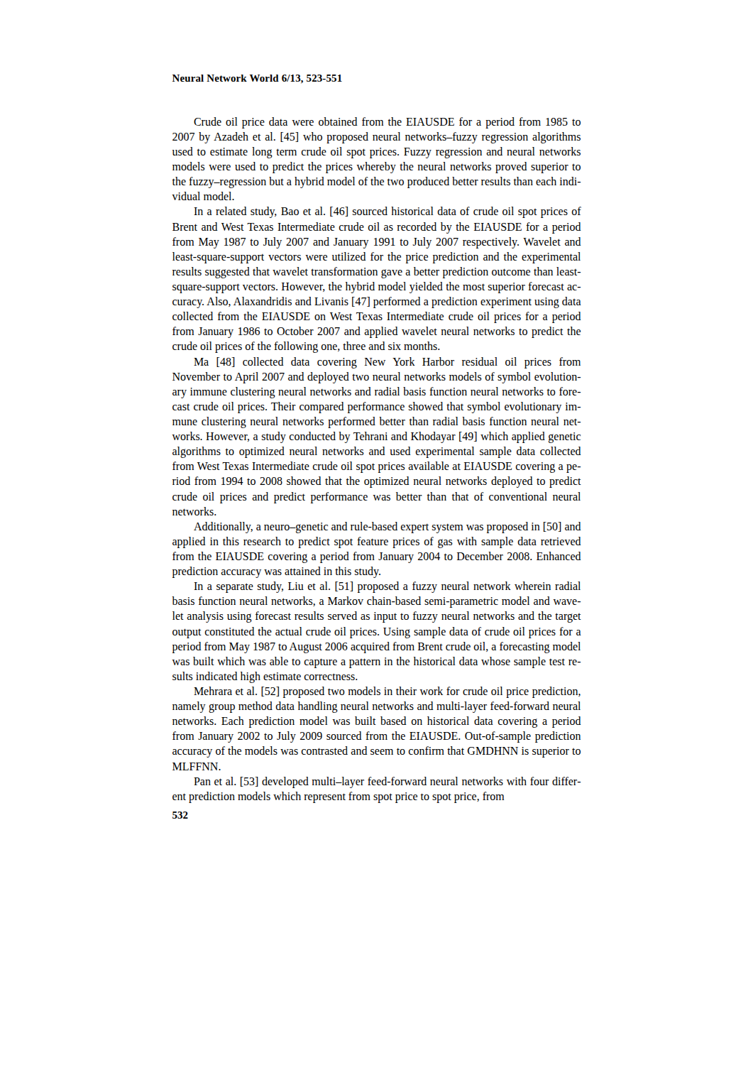Neural Network World 6/13, 523-551
Crude oil price data were obtained from the EIAUSDE for a period from 1985 to 2007 by Azadeh et al. [45] who proposed neural networks–fuzzy regression algorithms used to estimate long term crude oil spot prices. Fuzzy regression and neural networks models were used to predict the prices whereby the neural networks proved superior to the fuzzy–regression but a hybrid model of the two produced better results than each individual model.
In a related study, Bao et al. [46] sourced historical data of crude oil spot prices of Brent and West Texas Intermediate crude oil as recorded by the EIAUSDE for a period from May 1987 to July 2007 and January 1991 to July 2007 respectively. Wavelet and least-square-support vectors were utilized for the price prediction and the experimental results suggested that wavelet transformation gave a better prediction outcome than least-square-support vectors. However, the hybrid model yielded the most superior forecast accuracy. Also, Alaxandridis and Livanis [47] performed a prediction experiment using data collected from the EIAUSDE on West Texas Intermediate crude oil prices for a period from January 1986 to October 2007 and applied wavelet neural networks to predict the crude oil prices of the following one, three and six months.
Ma [48] collected data covering New York Harbor residual oil prices from November to April 2007 and deployed two neural networks models of symbol evolutionary immune clustering neural networks and radial basis function neural networks to forecast crude oil prices. Their compared performance showed that symbol evolutionary immune clustering neural networks performed better than radial basis function neural networks. However, a study conducted by Tehrani and Khodayar [49] which applied genetic algorithms to optimized neural networks and used experimental sample data collected from West Texas Intermediate crude oil spot prices available at EIAUSDE covering a period from 1994 to 2008 showed that the optimized neural networks deployed to predict crude oil prices and predict performance was better than that of conventional neural networks.
Additionally, a neuro–genetic and rule-based expert system was proposed in [50] and applied in this research to predict spot feature prices of gas with sample data retrieved from the EIAUSDE covering a period from January 2004 to December 2008. Enhanced prediction accuracy was attained in this study.
In a separate study, Liu et al. [51] proposed a fuzzy neural network wherein radial basis function neural networks, a Markov chain-based semi-parametric model and wavelet analysis using forecast results served as input to fuzzy neural networks and the target output constituted the actual crude oil prices. Using sample data of crude oil prices for a period from May 1987 to August 2006 acquired from Brent crude oil, a forecasting model was built which was able to capture a pattern in the historical data whose sample test results indicated high estimate correctness.
Mehrara et al. [52] proposed two models in their work for crude oil price prediction, namely group method data handling neural networks and multi-layer feed-forward neural networks. Each prediction model was built based on historical data covering a period from January 2002 to July 2009 sourced from the EIAUSDE. Out-of-sample prediction accuracy of the models was contrasted and seem to confirm that GMDHNN is superior to MLFFNN.
Pan et al. [53] developed multi–layer feed-forward neural networks with four different prediction models which represent from spot price to spot price, from
532